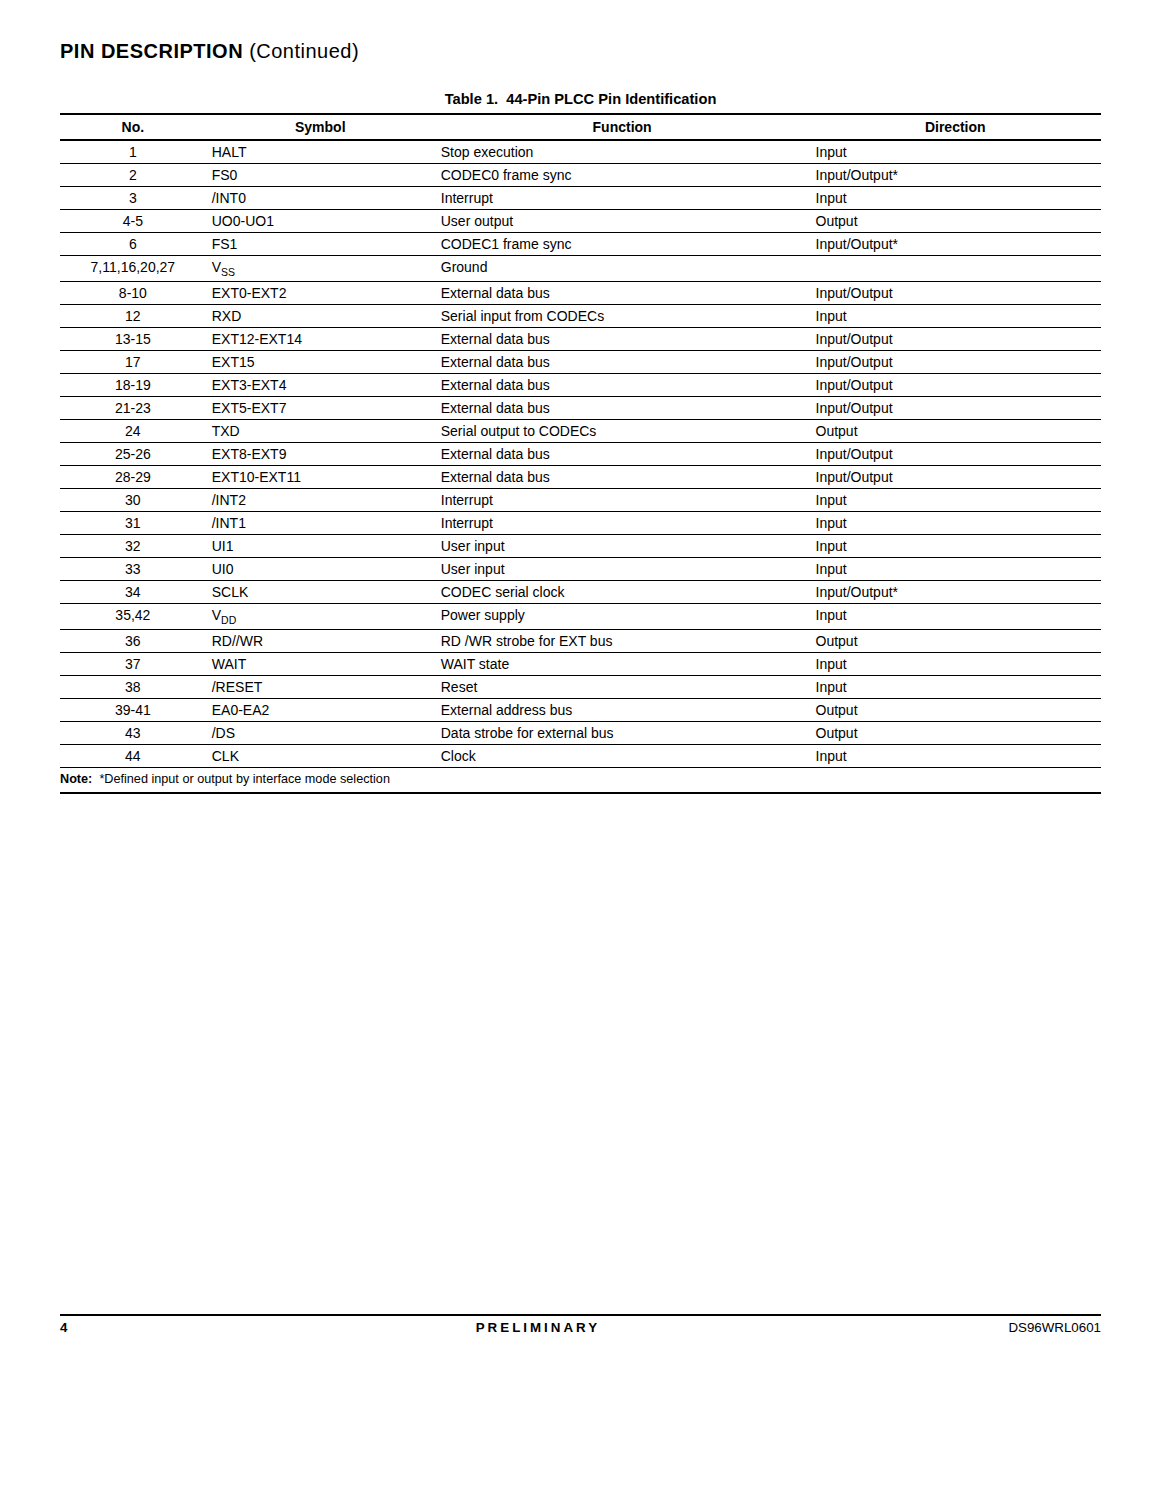PIN DESCRIPTION (Continued)
Table 1. 44-Pin PLCC Pin Identification
| No. | Symbol | Function | Direction |
| --- | --- | --- | --- |
| 1 | HALT | Stop execution | Input |
| 2 | FS0 | CODEC0 frame sync | Input/Output* |
| 3 | /INT0 | Interrupt | Input |
| 4-5 | UO0-UO1 | User output | Output |
| 6 | FS1 | CODEC1 frame sync | Input/Output* |
| 7,11,16,20,27 | V SS | Ground | |
| 8-10 | EXT0-EXT2 | External data bus | Input/Output |
| 12 | RXD | Serial input from CODECs | Input |
| 13-15 | EXT12-EXT14 | External data bus | Input/Output |
| 17 | EXT15 | External data bus | Input/Output |
| 18-19 | EXT3-EXT4 | External data bus | Input/Output |
| 21-23 | EXT5-EXT7 | External data bus | Input/Output |
| 24 | TXD | Serial output to CODECs | Output |
| 25-26 | EXT8-EXT9 | External data bus | Input/Output |
| 28-29 | EXT10-EXT11 | External data bus | Input/Output |
| 30 | /INT2 | Interrupt | Input |
| 31 | /INT1 | Interrupt | Input |
| 32 | UI1 | User input | Input |
| 33 | UI0 | User input | Input |
| 34 | SCLK | CODEC serial clock | Input/Output* |
| 35,42 | V DD | Power supply | Input |
| 36 | RD//WR | RD /WR strobe for EXT bus | Output |
| 37 | WAIT | WAIT state | Input |
| 38 | /RESET | Reset | Input |
| 39-41 | EA0-EA2 | External address bus | Output |
| 43 | /DS | Data strobe for external bus | Output |
| 44 | CLK | Clock | Input |
Note: *Defined input or output by interface mode selection
4 PRELIMINARY DS96WRL0601